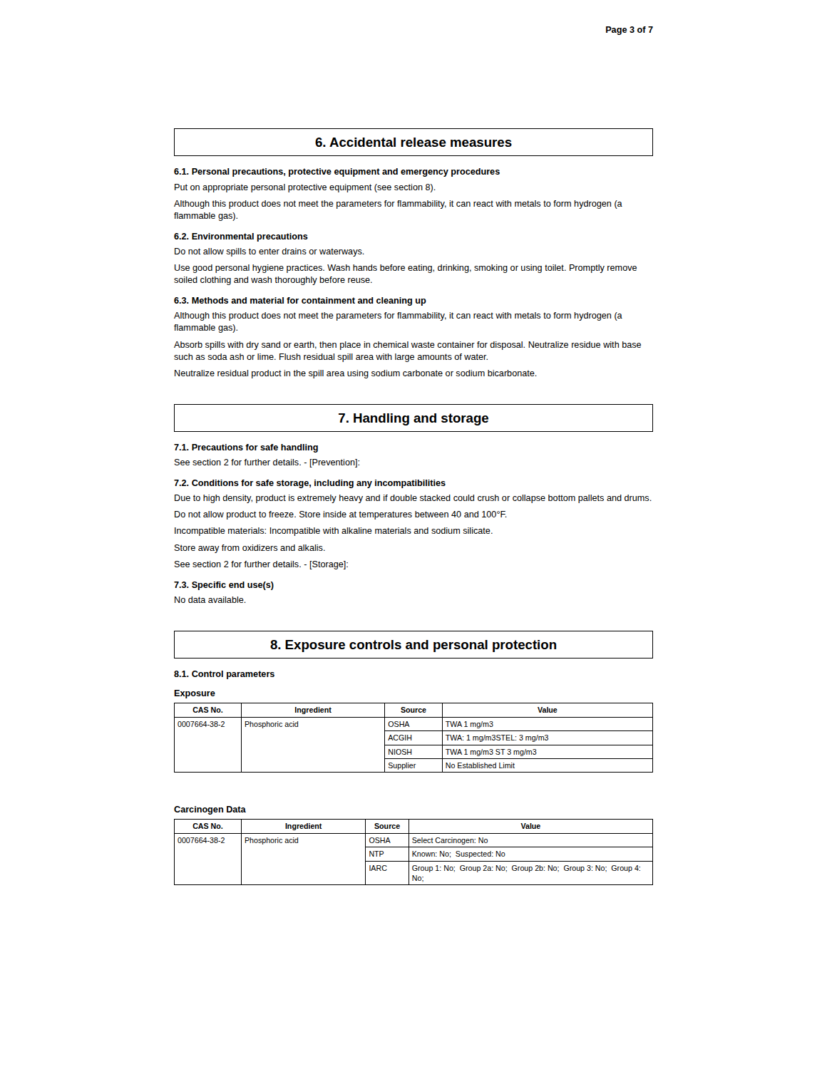Page 3 of 7
6. Accidental release measures
6.1. Personal precautions, protective equipment and emergency procedures
Put on appropriate personal protective equipment (see section 8).
Although this product does not meet the parameters for flammability, it can react with metals to form hydrogen (a flammable gas).
6.2. Environmental precautions
Do not allow spills to enter drains or waterways.
Use good personal hygiene practices. Wash hands before eating, drinking, smoking or using toilet. Promptly remove soiled clothing and wash thoroughly before reuse.
6.3. Methods and material for containment and cleaning up
Although this product does not meet the parameters for flammability, it can react with metals to form hydrogen (a flammable gas).
Absorb spills with dry sand or earth, then place in chemical waste container for disposal. Neutralize residue with base such as soda ash or lime. Flush residual spill area with large amounts of water.
Neutralize residual product in the spill area using sodium carbonate or sodium bicarbonate.
7. Handling and storage
7.1. Precautions for safe handling
See section 2 for further details. - [Prevention]:
7.2. Conditions for safe storage, including any incompatibilities
Due to high density, product is extremely heavy and if double stacked could crush or collapse bottom pallets and drums.
Do not allow product to freeze. Store inside at temperatures between 40 and 100°F.
Incompatible materials: Incompatible with alkaline materials and sodium silicate.
Store away from oxidizers and alkalis.
See section 2 for further details. - [Storage]:
7.3. Specific end use(s)
No data available.
8. Exposure controls and personal protection
8.1. Control parameters
Exposure
| CAS No. | Ingredient | Source | Value |
| --- | --- | --- | --- |
| 0007664-38-2 | Phosphoric acid | OSHA | TWA 1 mg/m3 |
| ACGIH | TWA: 1 mg/m3STEL: 3 mg/m3 |
| NIOSH | TWA 1 mg/m3 ST 3 mg/m3 |
| Supplier | No Established Limit |
Carcinogen Data
| CAS No. | Ingredient | Source | Value |
| --- | --- | --- | --- |
| 0007664-38-2 | Phosphoric acid | OSHA | Select Carcinogen: No |
| NTP | Known: No; Suspected: No |
| IARC | Group 1: No; Group 2a: No; Group 2b: No; Group 3: No; Group 4: No; |